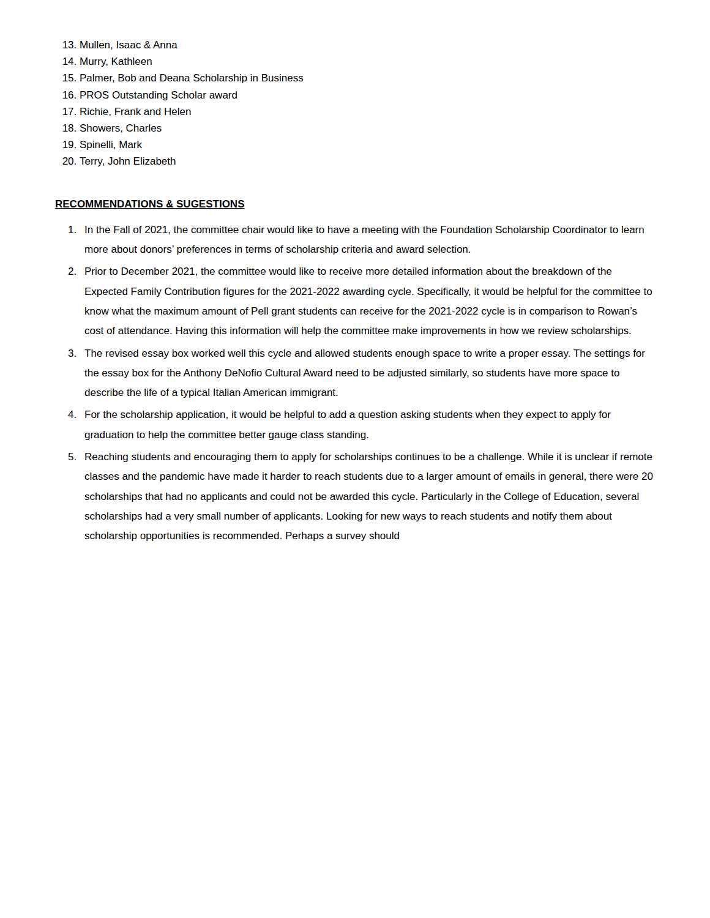Mullen, Isaac & Anna
Murry, Kathleen
Palmer, Bob and Deana Scholarship in Business
PROS Outstanding Scholar award
Richie, Frank and Helen
Showers, Charles
Spinelli, Mark
Terry, John Elizabeth
RECOMMENDATIONS & SUGESTIONS
In the Fall of 2021, the committee chair would like to have a meeting with the Foundation Scholarship Coordinator to learn more about donors’ preferences in terms of scholarship criteria and award selection.
Prior to December 2021, the committee would like to receive more detailed information about the breakdown of the Expected Family Contribution figures for the 2021-2022 awarding cycle. Specifically, it would be helpful for the committee to know what the maximum amount of Pell grant students can receive for the 2021-2022 cycle is in comparison to Rowan’s cost of attendance. Having this information will help the committee make improvements in how we review scholarships.
The revised essay box worked well this cycle and allowed students enough space to write a proper essay. The settings for the essay box for the Anthony DeNofio Cultural Award need to be adjusted similarly, so students have more space to describe the life of a typical Italian American immigrant.
For the scholarship application, it would be helpful to add a question asking students when they expect to apply for graduation to help the committee better gauge class standing.
Reaching students and encouraging them to apply for scholarships continues to be a challenge. While it is unclear if remote classes and the pandemic have made it harder to reach students due to a larger amount of emails in general, there were 20 scholarships that had no applicants and could not be awarded this cycle. Particularly in the College of Education, several scholarships had a very small number of applicants. Looking for new ways to reach students and notify them about scholarship opportunities is recommended. Perhaps a survey should